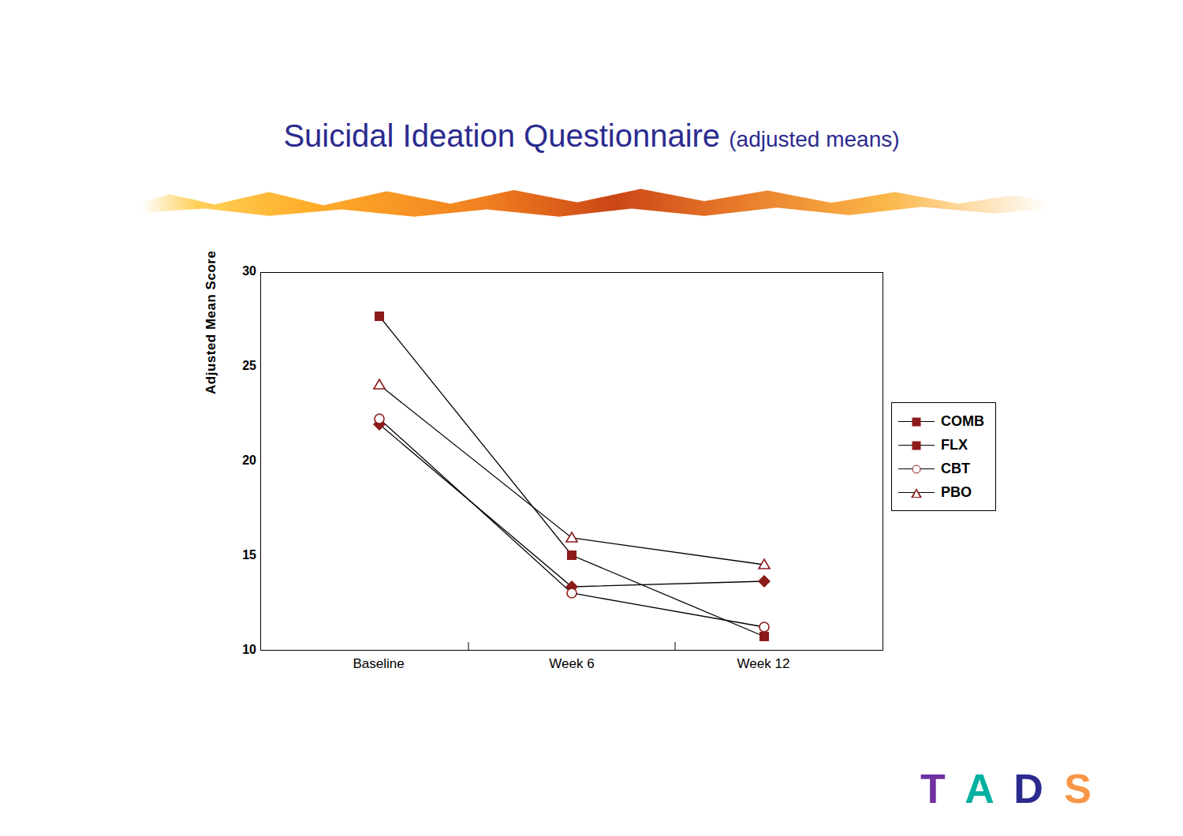Suicidal Ideation Questionnaire (adjusted means)
Adjusted Mean Score
30
25
20
15
10
Baseline
Week 6
Week 12
COMB
FLX
CBT
PBO
T A D S